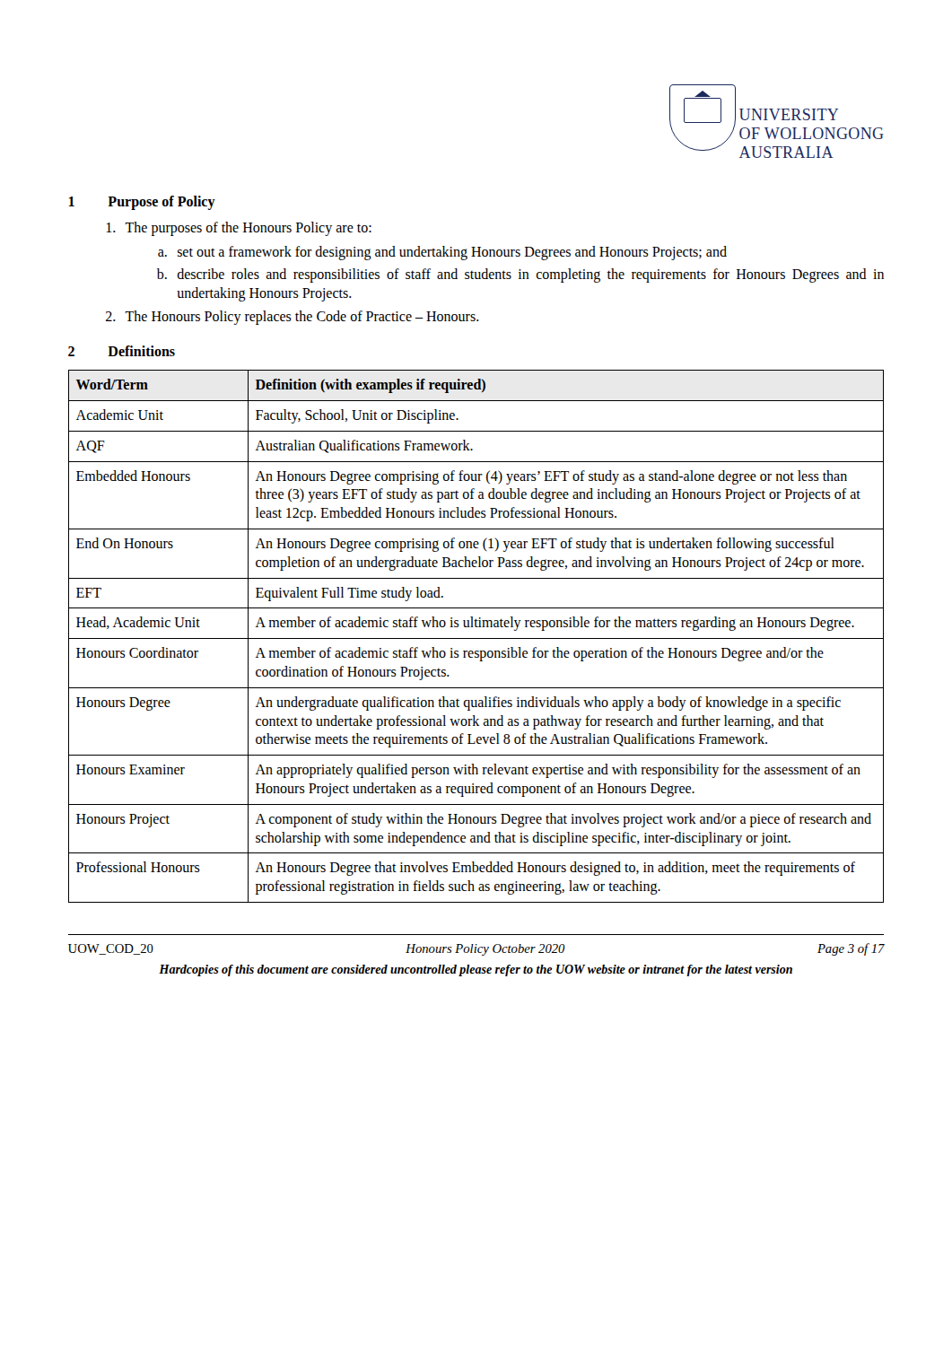UNIVERSITY OF WOLLONGONG AUSTRALIA
1 Purpose of Policy
The purposes of the Honours Policy are to:
set out a framework for designing and undertaking Honours Degrees and Honours Projects; and
describe roles and responsibilities of staff and students in completing the requirements for Honours Degrees and in undertaking Honours Projects.
The Honours Policy replaces the Code of Practice – Honours.
2 Definitions
| Word/Term | Definition (with examples if required) |
| --- | --- |
| Academic Unit | Faculty, School, Unit or Discipline. |
| AQF | Australian Qualifications Framework. |
| Embedded Honours | An Honours Degree comprising of four (4) years’ EFT of study as a stand-alone degree or not less than three (3) years EFT of study as part of a double degree and including an Honours Project or Projects of at least 12cp. Embedded Honours includes Professional Honours. |
| End On Honours | An Honours Degree comprising of one (1) year EFT of study that is undertaken following successful completion of an undergraduate Bachelor Pass degree, and involving an Honours Project of 24cp or more. |
| EFT | Equivalent Full Time study load. |
| Head, Academic Unit | A member of academic staff who is ultimately responsible for the matters regarding an Honours Degree. |
| Honours Coordinator | A member of academic staff who is responsible for the operation of the Honours Degree and/or the coordination of Honours Projects. |
| Honours Degree | An undergraduate qualification that qualifies individuals who apply a body of knowledge in a specific context to undertake professional work and as a pathway for research and further learning, and that otherwise meets the requirements of Level 8 of the Australian Qualifications Framework. |
| Honours Examiner | An appropriately qualified person with relevant expertise and with responsibility for the assessment of an Honours Project undertaken as a required component of an Honours Degree. |
| Honours Project | A component of study within the Honours Degree that involves project work and/or a piece of research and scholarship with some independence and that is discipline specific, inter-disciplinary or joint. |
| Professional Honours | An Honours Degree that involves Embedded Honours designed to, in addition, meet the requirements of professional registration in fields such as engineering, law or teaching. |
UOW_COD_20 Honours Policy October 2020 Page 3 of 17
Hardcopies of this document are considered uncontrolled please refer to the UOW website or intranet for the latest version